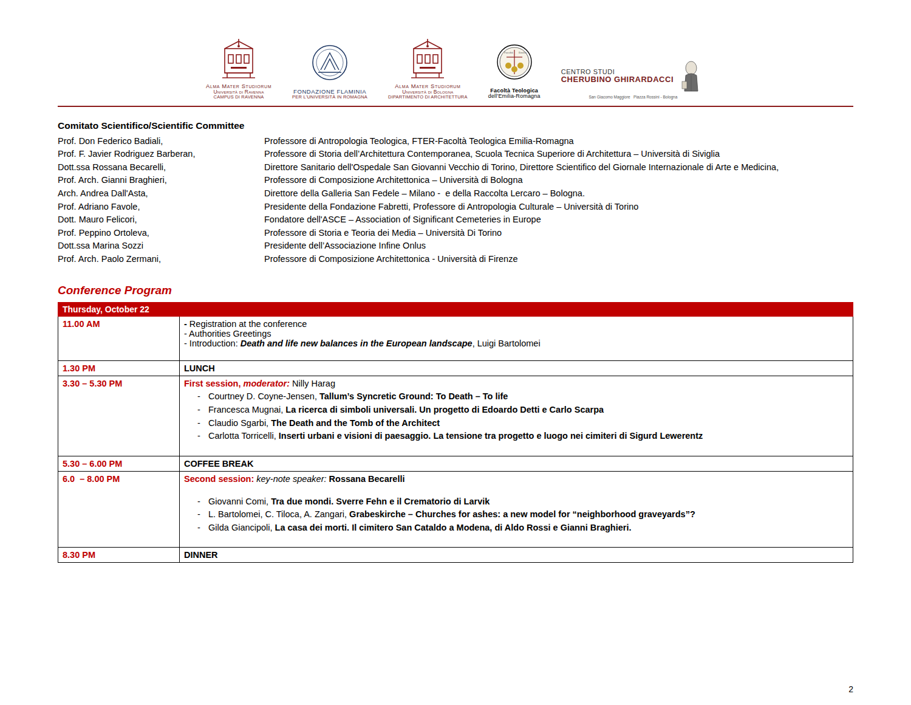Alma Mater Studiorum
Università di Ravenna
CAMPUS DI RAVENNA
FONDAZIONE FLAMINIA
PER L'UNIVERSITÀ IN ROMAGNA
Alma Mater Studiorum
Università di Bologna
DIPARTIMENTO DI ARCHITETTURA
Facoltà Emilia
Facoltà Teologica
dell'Emilia-Romagna
CENTRO STUDI
CHERUBINO GHIRARDACCI
San Giacomo Maggiore Piazza Rossini - Bologna
Comitato Scientifico/Scientific Committee
| Prof. Don Federico Badiali, | Professore di Antropologia Teologica, FTER-Facoltà Teologica Emilia-Romagna |
| Prof. F. Javier Rodriguez Barberan, | Professore di Storia dell’Architettura Contemporanea, Scuola Tecnica Superiore di Architettura – Università di Siviglia |
| Dott.ssa Rossana Becarelli, | Direttore Sanitario dell'Ospedale San Giovanni Vecchio di Torino, Direttore Scientifico del Giornale Internazionale di Arte e Medicina, |
| Prof. Arch. Gianni Braghieri, | Professore di Composizione Architettonica – Università di Bologna |
| Arch. Andrea Dall'Asta, | Direttore della Galleria San Fedele – Milano - e della Raccolta Lercaro – Bologna. |
| Prof. Adriano Favole, | Presidente della Fondazione Fabretti, Professore di Antropologia Culturale – Università di Torino |
| Dott. Mauro Felicori, | Fondatore dell'ASCE – Association of Significant Cemeteries in Europe |
| Prof. Peppino Ortoleva, | Professore di Storia e Teoria dei Media – Università Di Torino |
| Dott.ssa Marina Sozzi | Presidente dell’Associazione Infine Onlus |
| Prof. Arch. Paolo Zermani, | Professore di Composizione Architettonica - Università di Firenze |
Conference Program
| Thursday, October 22 |
| 11.00 AM | - Registration at the conference - Authorities Greetings - Introduction: Death and life new balances in the European landscape , Luigi Bartolomei |
| 1.30 PM | LUNCH |
| 3.30 – 5.30 PM | First session, moderator: Nilly Harag Courtney D. Coyne-Jensen, Tallum’s Syncretic Ground: To Death – To life Francesca Mugnai, La ricerca di simboli universali. Un progetto di Edoardo Detti e Carlo Scarpa Claudio Sgarbi, The Death and the Tomb of the Architect Carlotta Torricelli, Inserti urbani e visioni di paesaggio. La tensione tra progetto e luogo nei cimiteri di Sigurd Lewerentz |
| 5.30 – 6.00 PM | COFFEE BREAK |
| 6.0 – 8.00 PM | Second session: key-note speaker: Rossana Becarelli Giovanni Comi, Tra due mondi. Sverre Fehn e il Crematorio di Larvik L. Bartolomei, C. Tiloca, A. Zangari, Grabeskirche – Churches for ashes: a new model for “neighborhood graveyards”? Gilda Giancipoli, La casa dei morti. Il cimitero San Cataldo a Modena, di Aldo Rossi e Gianni Braghieri. |
| 8.30 PM | DINNER |
2